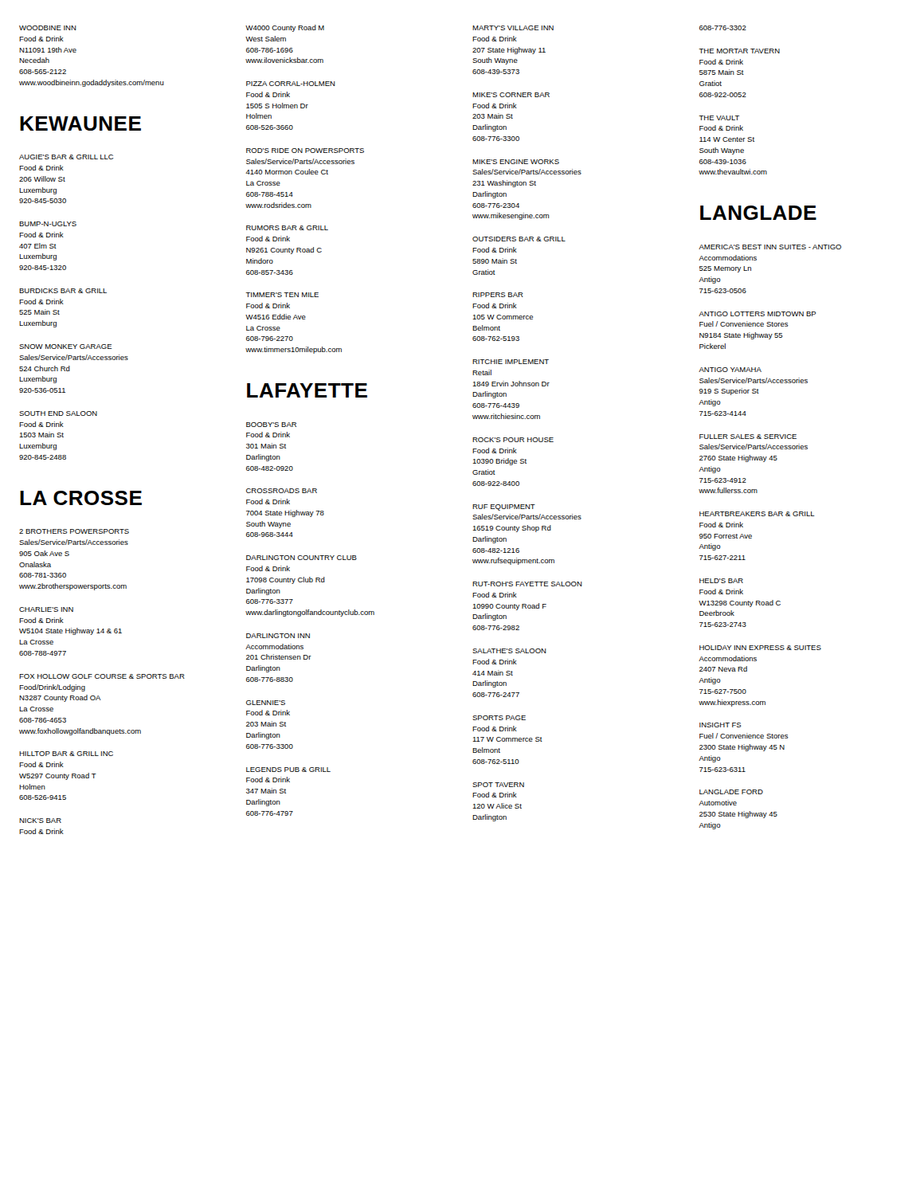WOODBINE INN
Food & Drink
N11091 19th Ave
Necedah
608-565-2122
www.woodbineinn.godaddysites.com/menu
KEWAUNEE
AUGIE'S BAR & GRILL LLC
Food & Drink
206 Willow St
Luxemburg
920-845-5030
BUMP-N-UGLYS
Food & Drink
407 Elm St
Luxemburg
920-845-1320
BURDICKS BAR & GRILL
Food & Drink
525 Main St
Luxemburg
SNOW MONKEY GARAGE
Sales/Service/Parts/Accessories
524 Church Rd
Luxemburg
920-536-0511
SOUTH END SALOON
Food & Drink
1503 Main St
Luxemburg
920-845-2488
LA CROSSE
2 BROTHERS POWERSPORTS
Sales/Service/Parts/Accessories
905 Oak Ave S
Onalaska
608-781-3360
www.2brotherspowersports.com
CHARLIE'S INN
Food & Drink
W5104 State Highway 14 & 61
La Crosse
608-788-4977
FOX HOLLOW GOLF COURSE & SPORTS BAR
Food/Drink/Lodging
N3287 County Road OA
La Crosse
608-786-4653
www.foxhollowgolfandbanquets.com
HILLTOP BAR & GRILL INC
Food & Drink
W5297 County Road T
Holmen
608-526-9415
NICK'S BAR
Food & Drink
W4000 County Road M
West Salem
608-786-1696
www.ilovenicksbar.com
PIZZA CORRAL-HOLMEN
Food & Drink
1505 S Holmen Dr
Holmen
608-526-3660
ROD'S RIDE ON POWERSPORTS
Sales/Service/Parts/Accessories
4140 Mormon Coulee Ct
La Crosse
608-788-4514
www.rodsrides.com
RUMORS BAR & GRILL
Food & Drink
N9261 County Road C
Mindoro
608-857-3436
TIMMER'S TEN MILE
Food & Drink
W4516 Eddie Ave
La Crosse
608-796-2270
www.timmers10milepub.com
LAFAYETTE
BOOBY'S BAR
Food & Drink
301 Main St
Darlington
608-482-0920
CROSSROADS BAR
Food & Drink
7004 State Highway 78
South Wayne
608-968-3444
DARLINGTON COUNTRY CLUB
Food & Drink
17098 Country Club Rd
Darlington
608-776-3377
www.darlingtongolfandcountyclub.com
DARLINGTON INN
Accommodations
201 Christensen Dr
Darlington
608-776-8830
GLENNIE'S
Food & Drink
203 Main St
Darlington
608-776-3300
LEGENDS PUB & GRILL
Food & Drink
347 Main St
Darlington
608-776-4797
MARTY'S VILLAGE INN
Food & Drink
207 State Highway 11
South Wayne
608-439-5373
MIKE'S CORNER BAR
Food & Drink
203 Main St
Darlington
608-776-3300
MIKE'S ENGINE WORKS
Sales/Service/Parts/Accessories
231 Washington St
Darlington
608-776-2304
www.mikesengine.com
OUTSIDERS BAR & GRILL
Food & Drink
5890 Main St
Gratiot
RIPPERS BAR
Food & Drink
105 W Commerce
Belmont
608-762-5193
RITCHIE IMPLEMENT
Retail
1849 Ervin Johnson Dr
Darlington
608-776-4439
www.ritchiesinc.com
ROCK'S POUR HOUSE
Food & Drink
10390 Bridge St
Gratiot
608-922-8400
RUF EQUIPMENT
Sales/Service/Parts/Accessories
16519 County Shop Rd
Darlington
608-482-1216
www.rufsequipment.com
RUT-ROH'S FAYETTE SALOON
Food & Drink
10990 County Road F
Darlington
608-776-2982
SALATHE'S SALOON
Food & Drink
414 Main St
Darlington
608-776-2477
SPORTS PAGE
Food & Drink
117 W Commerce St
Belmont
608-762-5110
SPOT TAVERN
Food & Drink
120 W Alice St
Darlington
608-776-3302
THE MORTAR TAVERN
Food & Drink
5875 Main St
Gratiot
608-922-0052
THE VAULT
Food & Drink
114 W Center St
South Wayne
608-439-1036
www.thevaultwi.com
LANGLADE
AMERICA'S BEST INN SUITES - ANTIGO
Accommodations
525 Memory Ln
Antigo
715-623-0506
ANTIGO LOTTERS MIDTOWN BP
Fuel / Convenience Stores
N9184 State Highway 55
Pickerel
ANTIGO YAMAHA
Sales/Service/Parts/Accessories
919 S Superior St
Antigo
715-623-4144
FULLER SALES & SERVICE
Sales/Service/Parts/Accessories
2760 State Highway 45
Antigo
715-623-4912
www.fullerss.com
HEARTBREAKERS BAR & GRILL
Food & Drink
950 Forrest Ave
Antigo
715-627-2211
HELD'S BAR
Food & Drink
W13298 County Road C
Deerbrook
715-623-2743
HOLIDAY INN EXPRESS & SUITES
Accommodations
2407 Neva Rd
Antigo
715-627-7500
www.hiexpress.com
INSIGHT FS
Fuel / Convenience Stores
2300 State Highway 45 N
Antigo
715-623-6311
LANGLADE FORD
Automotive
2530 State Highway 45
Antigo